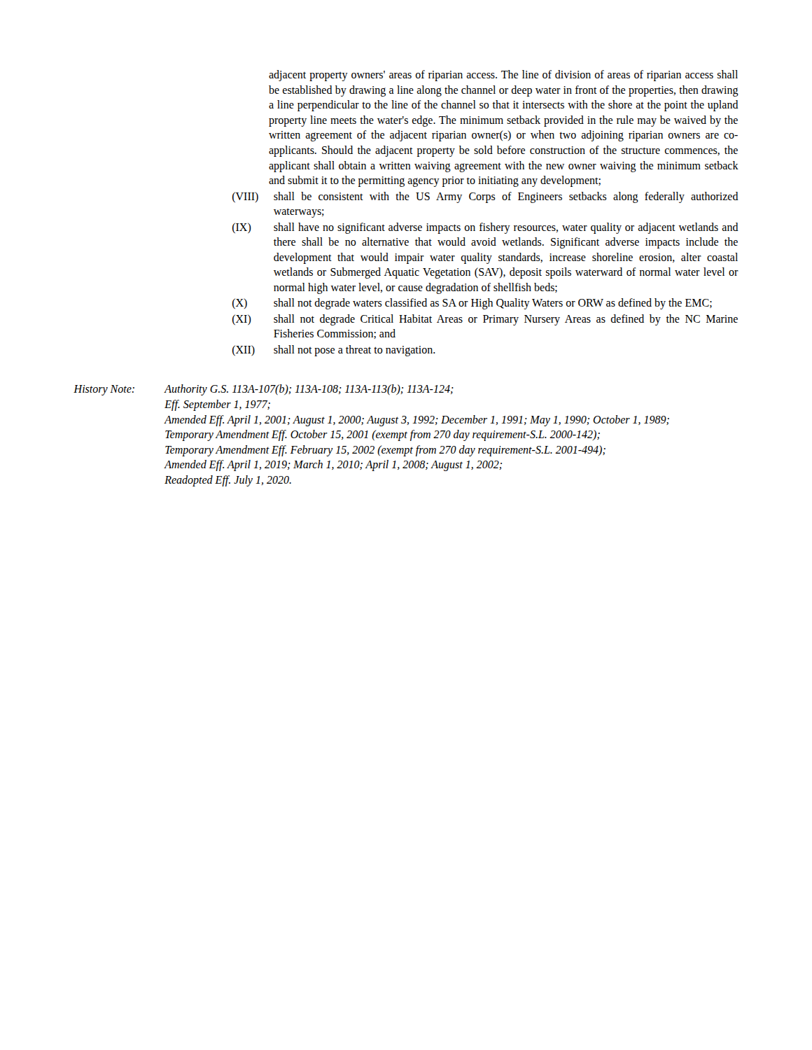adjacent property owners' areas of riparian access. The line of division of areas of riparian access shall be established by drawing a line along the channel or deep water in front of the properties, then drawing a line perpendicular to the line of the channel so that it intersects with the shore at the point the upland property line meets the water's edge. The minimum setback provided in the rule may be waived by the written agreement of the adjacent riparian owner(s) or when two adjoining riparian owners are co-applicants. Should the adjacent property be sold before construction of the structure commences, the applicant shall obtain a written waiving agreement with the new owner waiving the minimum setback and submit it to the permitting agency prior to initiating any development;
(VIII)
shall be consistent with the US Army Corps of Engineers setbacks along federally authorized waterways;
(IX)
shall have no significant adverse impacts on fishery resources, water quality or adjacent wetlands and there shall be no alternative that would avoid wetlands. Significant adverse impacts include the development that would impair water quality standards, increase shoreline erosion, alter coastal wetlands or Submerged Aquatic Vegetation (SAV), deposit spoils waterward of normal water level or normal high water level, or cause degradation of shellfish beds;
(X)
shall not degrade waters classified as SA or High Quality Waters or ORW as defined by the EMC;
(XI)
shall not degrade Critical Habitat Areas or Primary Nursery Areas as defined by the NC Marine Fisheries Commission; and
(XII)
shall not pose a threat to navigation.
History Note:
Authority G.S. 113A-107(b); 113A-108; 113A-113(b); 113A-124;
Eff. September 1, 1977;
Amended Eff. April 1, 2001; August 1, 2000; August 3, 1992; December 1, 1991; May 1, 1990; October 1, 1989;
Temporary Amendment Eff. October 15, 2001 (exempt from 270 day requirement-S.L. 2000-142);
Temporary Amendment Eff. February 15, 2002 (exempt from 270 day requirement-S.L. 2001-494);
Amended Eff. April 1, 2019; March 1, 2010; April 1, 2008; August 1, 2002;
Readopted Eff. July 1, 2020.